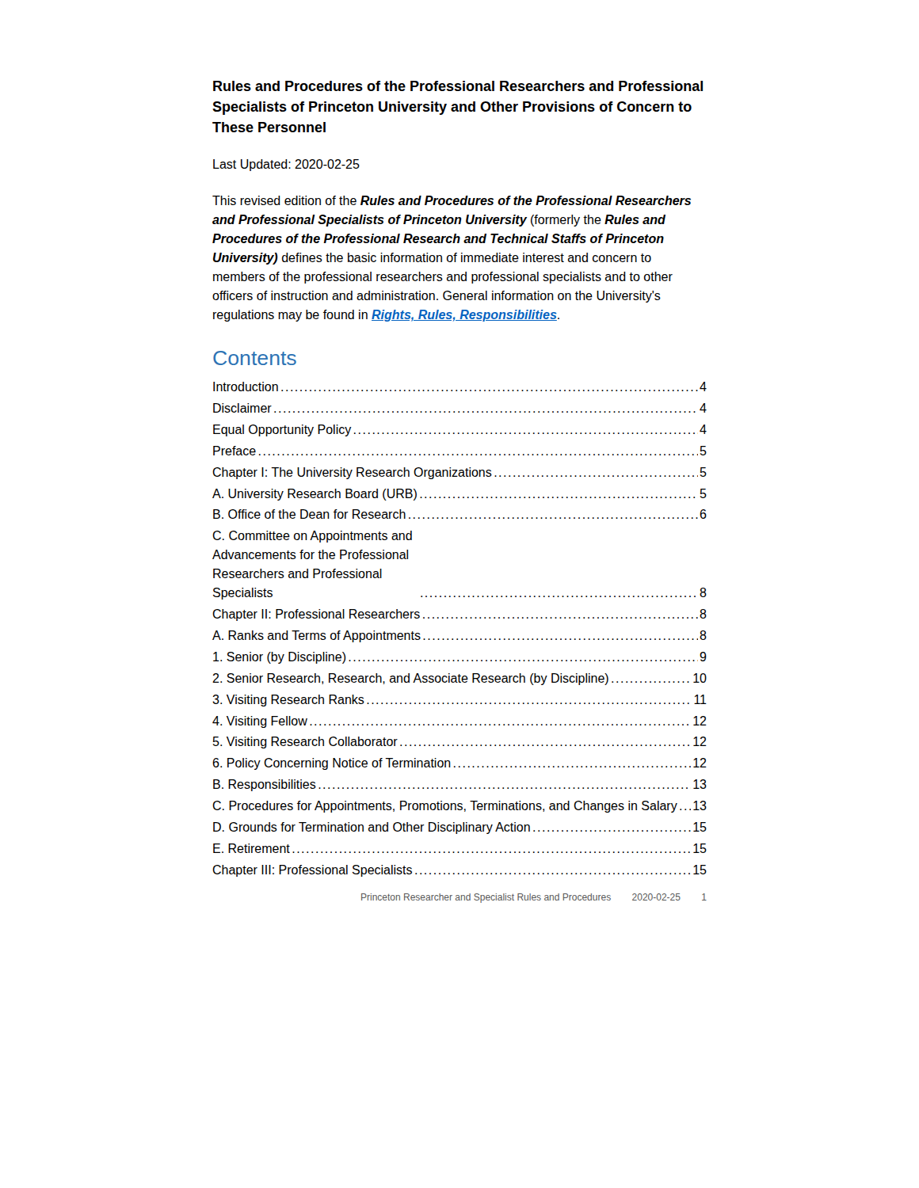Rules and Procedures of the Professional Researchers and Professional Specialists of Princeton University and Other Provisions of Concern to These Personnel
Last Updated: 2020-02-25
This revised edition of the Rules and Procedures of the Professional Researchers and Professional Specialists of Princeton University (formerly the Rules and Procedures of the Professional Research and Technical Staffs of Princeton University) defines the basic information of immediate interest and concern to members of the professional researchers and professional specialists and to other officers of instruction and administration. General information on the University's regulations may be found in Rights, Rules, Responsibilities.
Contents
Introduction ........................................................................................................................... 4
Disclaimer ............................................................................................................................. 4
Equal Opportunity Policy ....................................................................................................... 4
Preface ................................................................................................................................. 5
Chapter I: The University Research Organizations ....................................................................... 5
A. University Research Board (URB) ......................................................................................... 5
B. Office of the Dean for Research ........................................................................................... 6
C. Committee on Appointments and Advancements for the Professional Researchers and Professional Specialists ........................................................... 8
Chapter II: Professional Researchers ............................................................................................. 8
A. Ranks and Terms of Appointments ..................................................................................... 8
1. Senior (by Discipline) ....................................................................................................... 9
2. Senior Research, Research, and Associate Research (by Discipline) ............................... 10
3. Visiting Research Ranks ................................................................................................ 11
4. Visiting Fellow .............................................................................................................. 12
5. Visiting Research Collaborator ......................................................................................... 12
6. Policy Concerning Notice of Termination ....................................................................... 12
B. Responsibilities ................................................................................................................ 13
C. Procedures for Appointments, Promotions, Terminations, and Changes in Salary ............. 13
D. Grounds for Termination and Other Disciplinary Action .................................................... 15
E. Retirement ..................................................................................................................... 15
Chapter III: Professional Specialists ............................................................................................... 15
Princeton Researcher and Specialist Rules and Procedures 2020-02-25 1